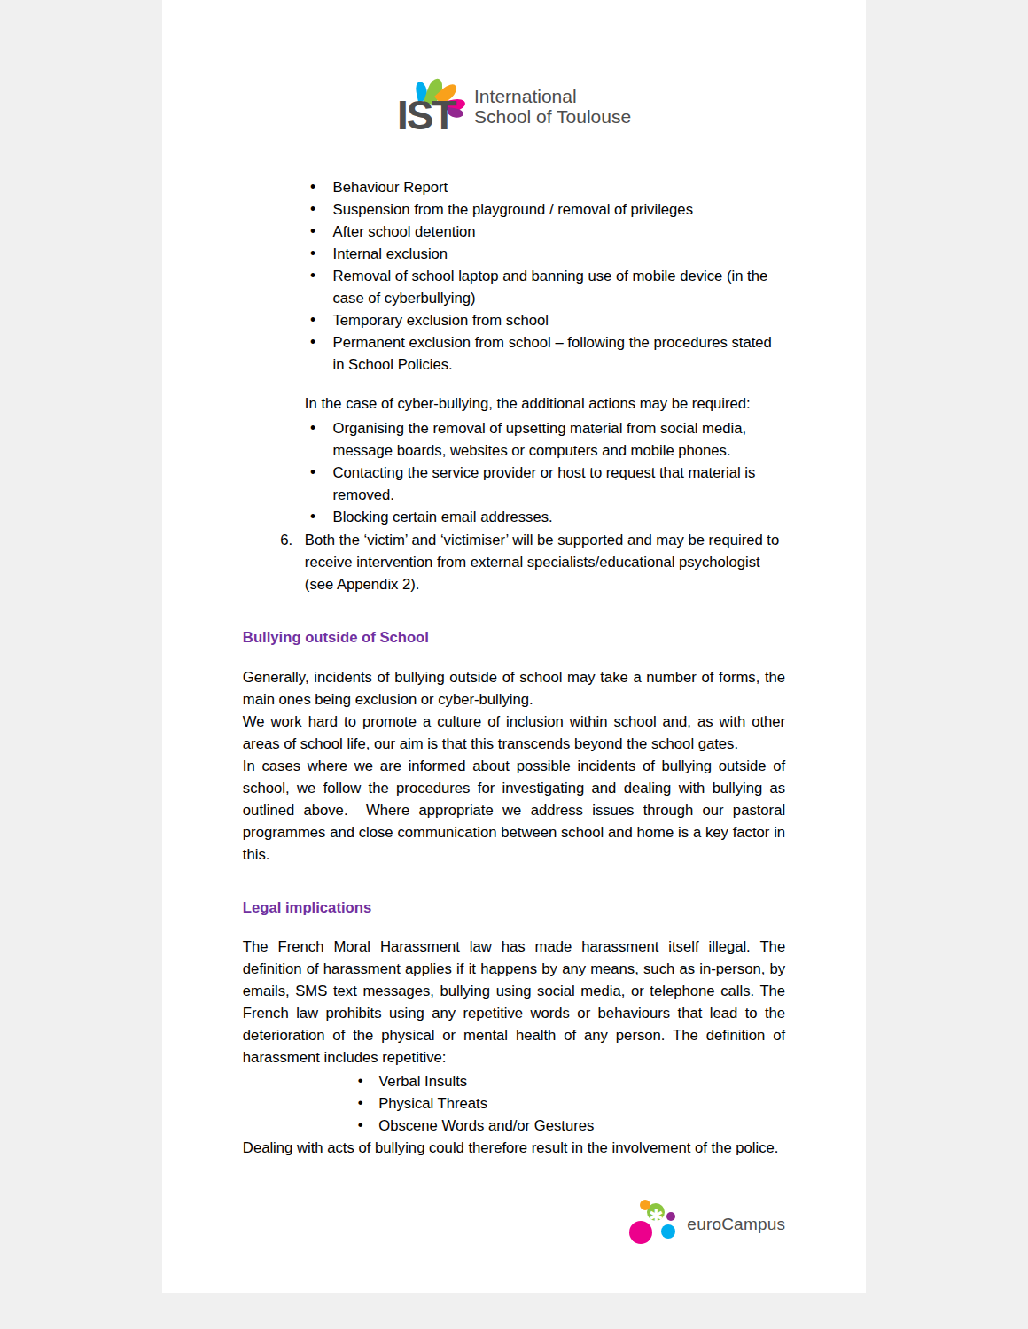IST
International
School of Toulouse
Behaviour Report
Suspension from the playground / removal of privileges
After school detention
Internal exclusion
Removal of school laptop and banning use of mobile device (in the case of cyberbullying)
Temporary exclusion from school
Permanent exclusion from school – following the procedures stated in School Policies.
In the case of cyber-bullying, the additional actions may be required:
Organising the removal of upsetting material from social media, message boards, websites or computers and mobile phones.
Contacting the service provider or host to request that material is removed.
Blocking certain email addresses.
Both the ‘victim’ and ‘victimiser’ will be supported and may be required to receive intervention from external specialists/educational psychologist (see Appendix 2).
Bullying outside of School
Generally, incidents of bullying outside of school may take a number of forms, the main ones being exclusion or cyber-bullying.
We work hard to promote a culture of inclusion within school and, as with other areas of school life, our aim is that this transcends beyond the school gates.
In cases where we are informed about possible incidents of bullying outside of school, we follow the procedures for investigating and dealing with bullying as outlined above. Where appropriate we address issues through our pastoral programmes and close communication between school and home is a key factor in this.
Legal implications
The French Moral Harassment law has made harassment itself illegal. The definition of harassment applies if it happens by any means, such as in-person, by emails, SMS text messages, bullying using social media, or telephone calls. The French law prohibits using any repetitive words or behaviours that lead to the deterioration of the physical or mental health of any person. The definition of harassment includes repetitive:
Verbal Insults
Physical Threats
Obscene Words and/or Gestures
Dealing with acts of bullying could therefore result in the involvement of the police.
euro Campus